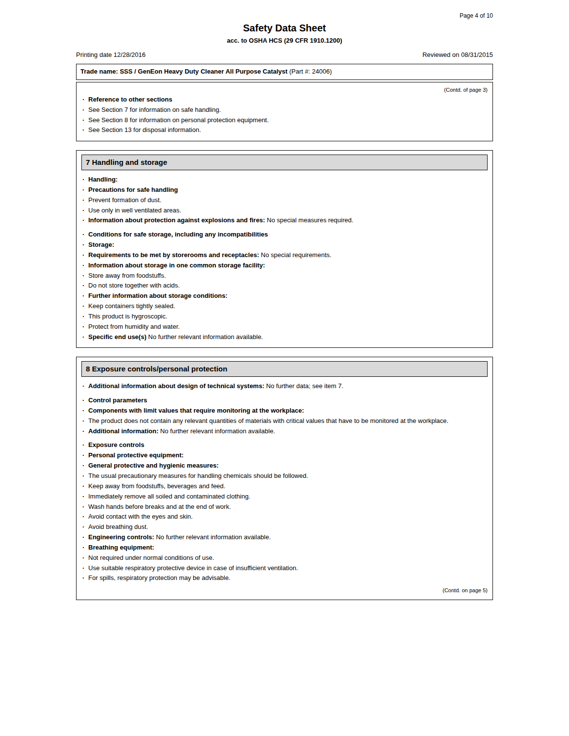Page 4 of 10
Safety Data Sheet
acc. to OSHA HCS (29 CFR 1910.1200)
Printing date 12/28/2016 Reviewed on 08/31/2015
Trade name: SSS / GenEon Heavy Duty Cleaner All Purpose Catalyst (Part #: 24006)
(Contd. of page 3)
Reference to other sections
See Section 7 for information on safe handling.
See Section 8 for information on personal protection equipment.
See Section 13 for disposal information.
7 Handling and storage
Handling:
Precautions for safe handling
Prevent formation of dust.
Use only in well ventilated areas.
Information about protection against explosions and fires: No special measures required.
Conditions for safe storage, including any incompatibilities
Storage:
Requirements to be met by storerooms and receptacles: No special requirements.
Information about storage in one common storage facility:
Store away from foodstuffs.
Do not store together with acids.
Further information about storage conditions:
Keep containers tightly sealed.
This product is hygroscopic.
Protect from humidity and water.
Specific end use(s) No further relevant information available.
8 Exposure controls/personal protection
Additional information about design of technical systems: No further data; see item 7.
Control parameters
Components with limit values that require monitoring at the workplace:
The product does not contain any relevant quantities of materials with critical values that have to be monitored at the workplace.
Additional information: No further relevant information available.
Exposure controls
Personal protective equipment:
General protective and hygienic measures:
The usual precautionary measures for handling chemicals should be followed.
Keep away from foodstuffs, beverages and feed.
Immediately remove all soiled and contaminated clothing.
Wash hands before breaks and at the end of work.
Avoid contact with the eyes and skin.
Avoid breathing dust.
Engineering controls: No further relevant information available.
Breathing equipment:
Not required under normal conditions of use.
Use suitable respiratory protective device in case of insufficient ventilation.
For spills, respiratory protection may be advisable.
(Contd. on page 5)